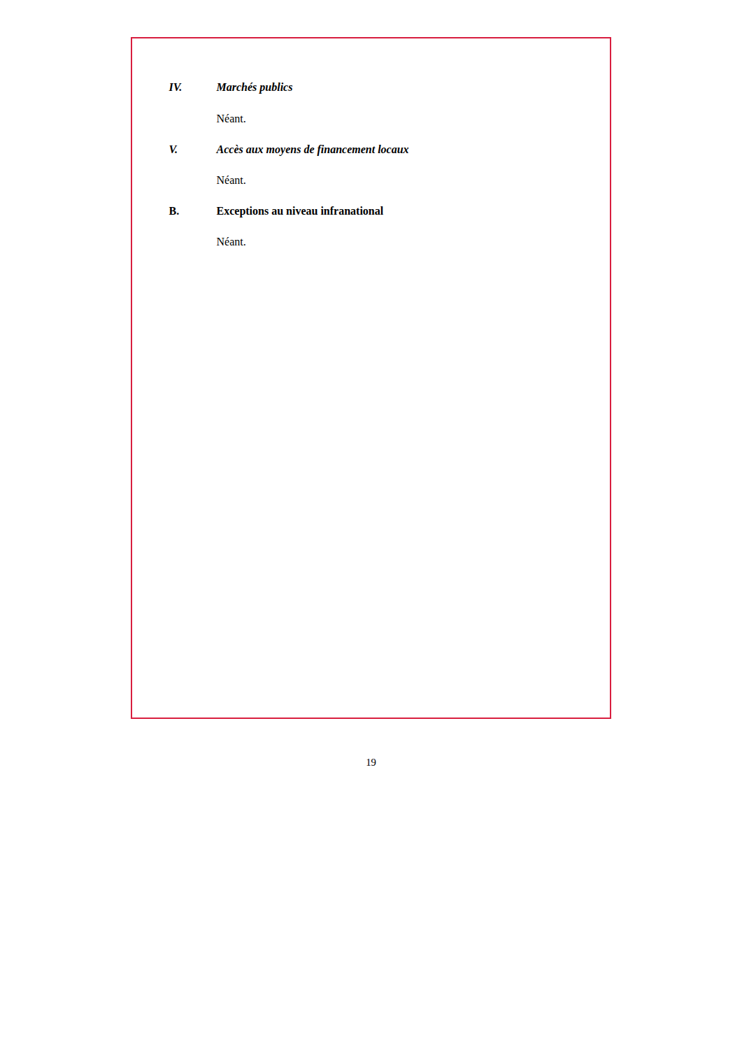| IV. | Marchés publics |
| | Néant. |
| V. | Accès aux moyens de financement locaux |
| | Néant. |
| B. | Exceptions au niveau infranational |
| | Néant. |
19